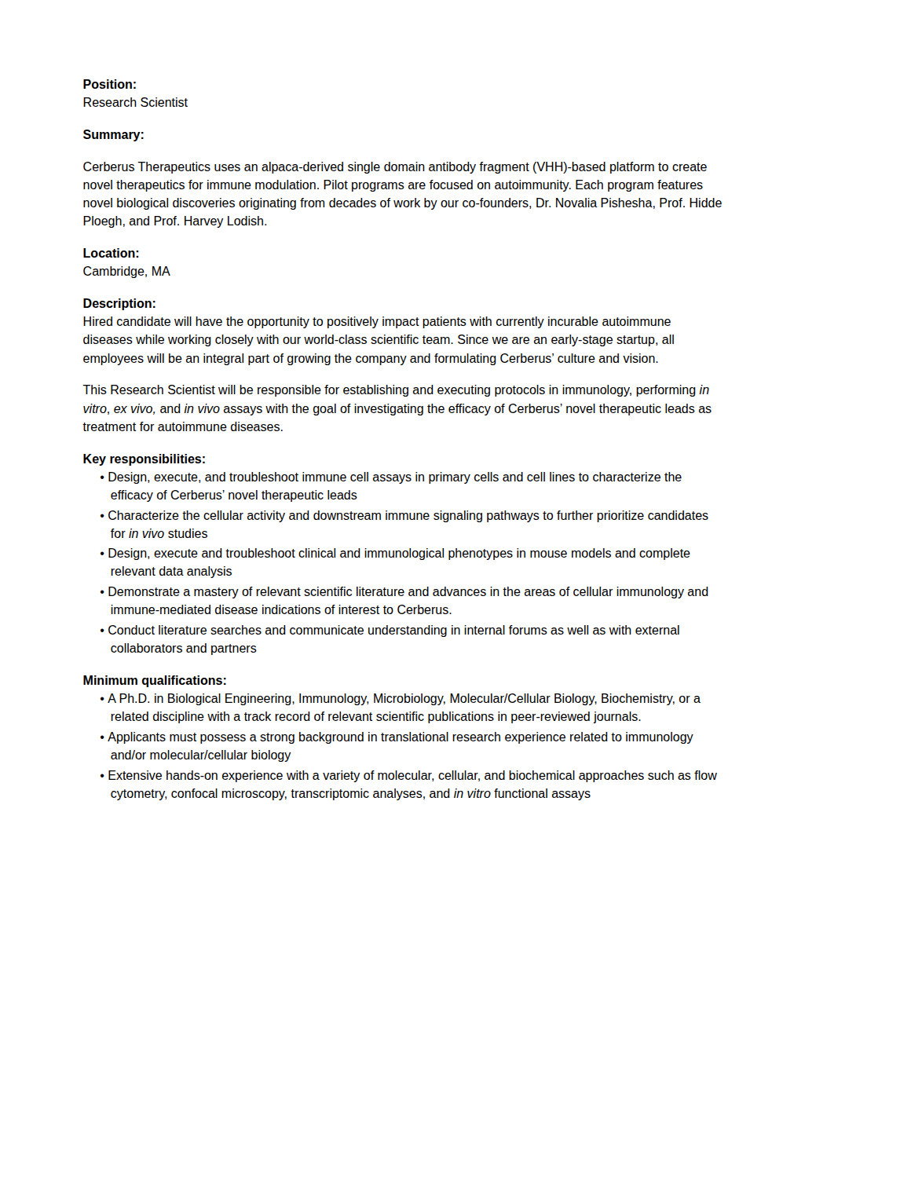Position:
Research Scientist
Summary:
Cerberus Therapeutics uses an alpaca-derived single domain antibody fragment (VHH)-based platform to create novel therapeutics for immune modulation. Pilot programs are focused on autoimmunity. Each program features novel biological discoveries originating from decades of work by our co-founders, Dr. Novalia Pishesha, Prof. Hidde Ploegh, and Prof. Harvey Lodish.
Location:
Cambridge, MA
Description:
Hired candidate will have the opportunity to positively impact patients with currently incurable autoimmune diseases while working closely with our world-class scientific team. Since we are an early-stage startup, all employees will be an integral part of growing the company and formulating Cerberus’ culture and vision.
This Research Scientist will be responsible for establishing and executing protocols in immunology, performing in vitro, ex vivo, and in vivo assays with the goal of investigating the efficacy of Cerberus’ novel therapeutic leads as treatment for autoimmune diseases.
Key responsibilities:
Design, execute, and troubleshoot immune cell assays in primary cells and cell lines to characterize the efficacy of Cerberus’ novel therapeutic leads
Characterize the cellular activity and downstream immune signaling pathways to further prioritize candidates for in vivo studies
Design, execute and troubleshoot clinical and immunological phenotypes in mouse models and complete relevant data analysis
Demonstrate a mastery of relevant scientific literature and advances in the areas of cellular immunology and immune-mediated disease indications of interest to Cerberus.
Conduct literature searches and communicate understanding in internal forums as well as with external collaborators and partners
Minimum qualifications:
A Ph.D. in Biological Engineering, Immunology, Microbiology, Molecular/Cellular Biology, Biochemistry, or a related discipline with a track record of relevant scientific publications in peer-reviewed journals.
Applicants must possess a strong background in translational research experience related to immunology and/or molecular/cellular biology
Extensive hands-on experience with a variety of molecular, cellular, and biochemical approaches such as flow cytometry, confocal microscopy, transcriptomic analyses, and in vitro functional assays